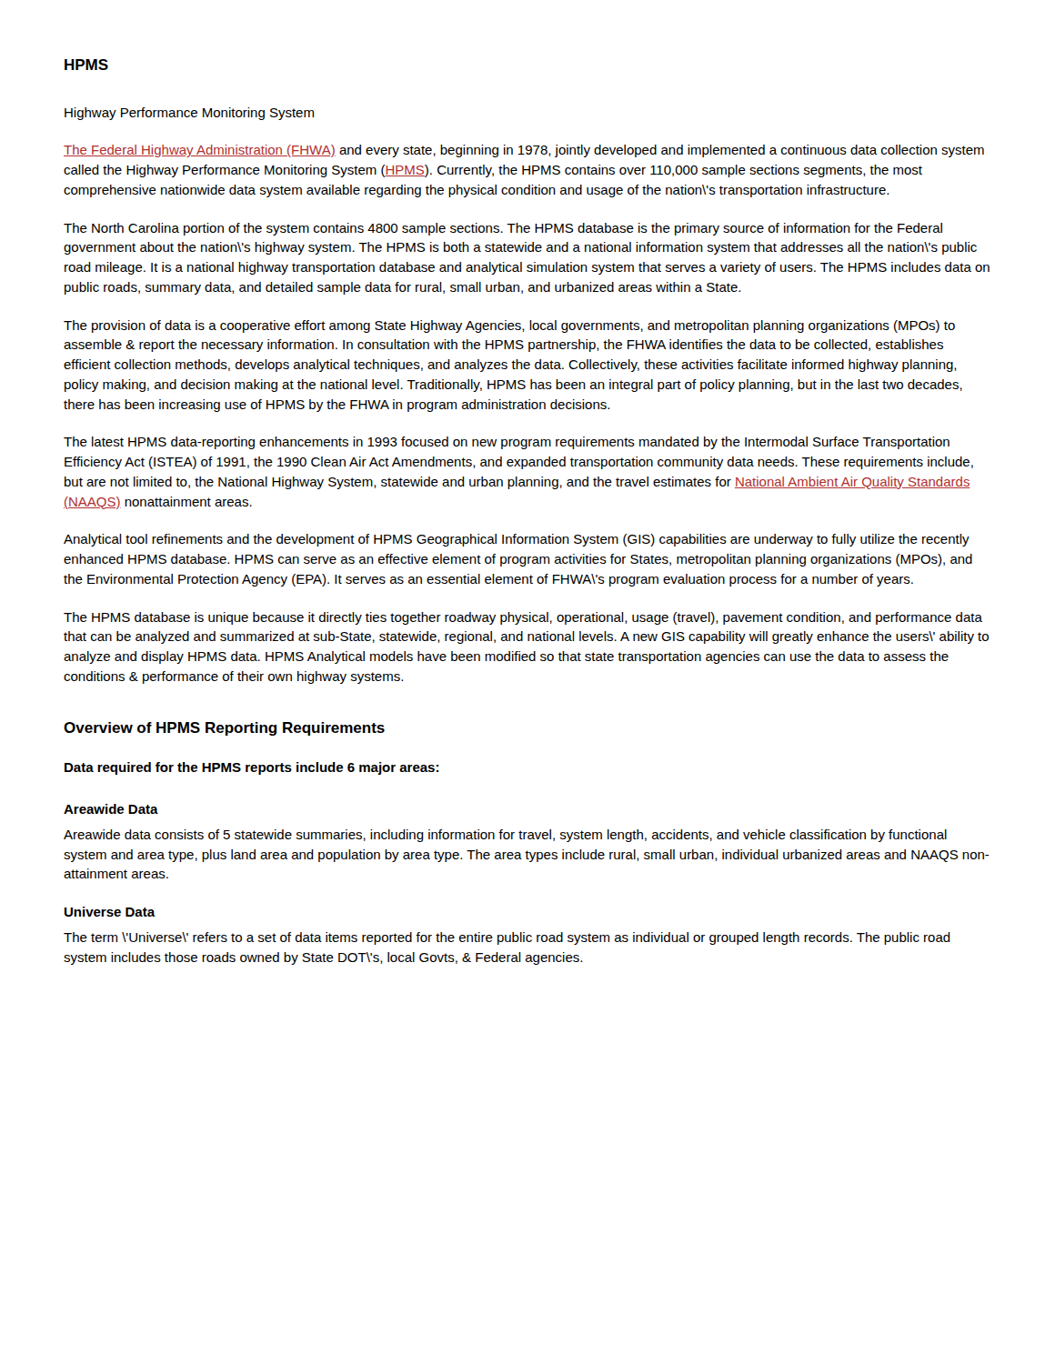HPMS
Highway Performance Monitoring System
The Federal Highway Administration (FHWA) and every state, beginning in 1978, jointly developed and implemented a continuous data collection system called the Highway Performance Monitoring System (HPMS). Currently, the HPMS contains over 110,000 sample sections segments, the most comprehensive nationwide data system available regarding the physical condition and usage of the nation\'s transportation infrastructure.
The North Carolina portion of the system contains 4800 sample sections. The HPMS database is the primary source of information for the Federal government about the nation\'s highway system. The HPMS is both a statewide and a national information system that addresses all the nation\'s public road mileage. It is a national highway transportation database and analytical simulation system that serves a variety of users. The HPMS includes data on public roads, summary data, and detailed sample data for rural, small urban, and urbanized areas within a State.
The provision of data is a cooperative effort among State Highway Agencies, local governments, and metropolitan planning organizations (MPOs) to assemble & report the necessary information. In consultation with the HPMS partnership, the FHWA identifies the data to be collected, establishes efficient collection methods, develops analytical techniques, and analyzes the data. Collectively, these activities facilitate informed highway planning, policy making, and decision making at the national level. Traditionally, HPMS has been an integral part of policy planning, but in the last two decades, there has been increasing use of HPMS by the FHWA in program administration decisions.
The latest HPMS data-reporting enhancements in 1993 focused on new program requirements mandated by the Intermodal Surface Transportation Efficiency Act (ISTEA) of 1991, the 1990 Clean Air Act Amendments, and expanded transportation community data needs. These requirements include, but are not limited to, the National Highway System, statewide and urban planning, and the travel estimates for National Ambient Air Quality Standards (NAAQS) nonattainment areas.
Analytical tool refinements and the development of HPMS Geographical Information System (GIS) capabilities are underway to fully utilize the recently enhanced HPMS database. HPMS can serve as an effective element of program activities for States, metropolitan planning organizations (MPOs), and the Environmental Protection Agency (EPA). It serves as an essential element of FHWA\'s program evaluation process for a number of years.
The HPMS database is unique because it directly ties together roadway physical, operational, usage (travel), pavement condition, and performance data that can be analyzed and summarized at sub-State, statewide, regional, and national levels. A new GIS capability will greatly enhance the users\' ability to analyze and display HPMS data. HPMS Analytical models have been modified so that state transportation agencies can use the data to assess the conditions & performance of their own highway systems.
Overview of HPMS Reporting Requirements
Data required for the HPMS reports include 6 major areas:
Areawide Data
Areawide data consists of 5 statewide summaries, including information for travel, system length, accidents, and vehicle classification by functional system and area type, plus land area and population by area type. The area types include rural, small urban, individual urbanized areas and NAAQS non-attainment areas.
Universe Data
The term \'Universe\' refers to a set of data items reported for the entire public road system as individual or grouped length records. The public road system includes those roads owned by State DOT\'s, local Govts, & Federal agencies.